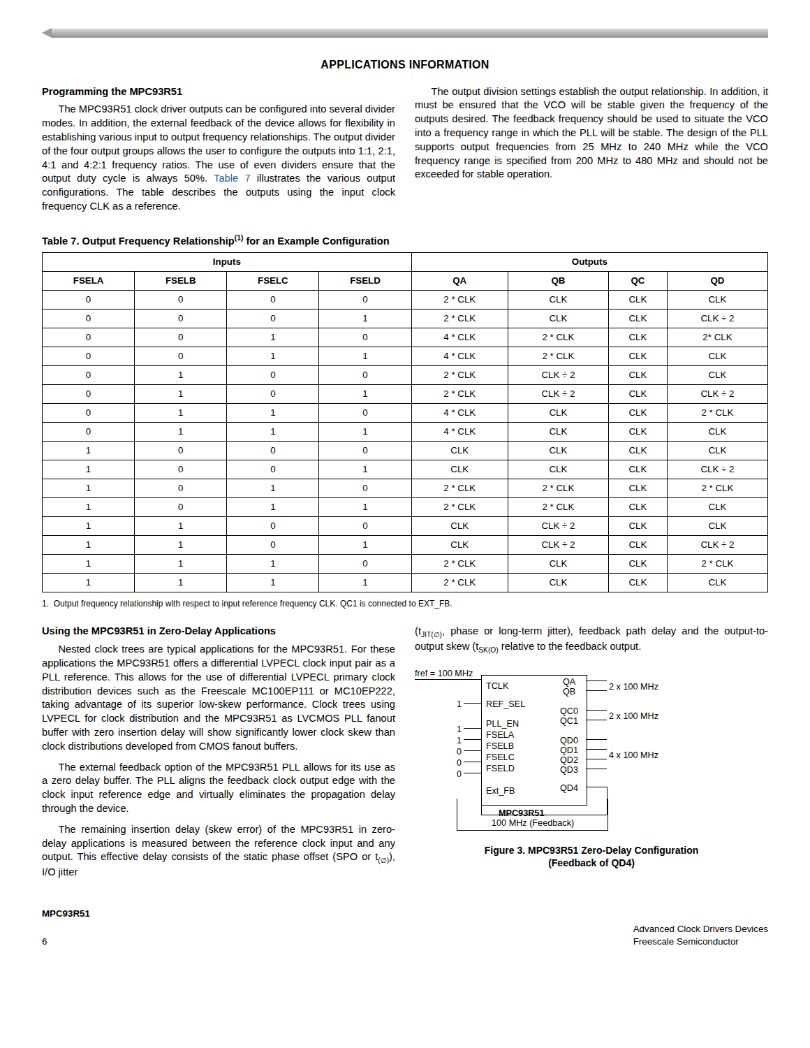APPLICATIONS INFORMATION
Programming the MPC93R51
The MPC93R51 clock driver outputs can be configured into several divider modes. In addition, the external feedback of the device allows for flexibility in establishing various input to output frequency relationships. The output divider of the four output groups allows the user to configure the outputs into 1:1, 2:1, 4:1 and 4:2:1 frequency ratios. The use of even dividers ensure that the output duty cycle is always 50%. Table 7 illustrates the various output configurations. The table describes the outputs using the input clock frequency CLK as a reference.
The output division settings establish the output relationship. In addition, it must be ensured that the VCO will be stable given the frequency of the outputs desired. The feedback frequency should be used to situate the VCO into a frequency range in which the PLL will be stable. The design of the PLL supports output frequencies from 25 MHz to 240 MHz while the VCO frequency range is specified from 200 MHz to 480 MHz and should not be exceeded for stable operation.
Table 7. Output Frequency Relationship(1) for an Example Configuration
| Inputs | Outputs |
| --- | --- |
| FSELA | FSELB | FSELC | FSELD | QA | QB | QC | QD |
| 0 | 0 | 0 | 0 | 2 * CLK | CLK | CLK | CLK |
| 0 | 0 | 0 | 1 | 2 * CLK | CLK | CLK | CLK ÷ 2 |
| 0 | 0 | 1 | 0 | 4 * CLK | 2 * CLK | CLK | 2* CLK |
| 0 | 0 | 1 | 1 | 4 * CLK | 2 * CLK | CLK | CLK |
| 0 | 1 | 0 | 0 | 2 * CLK | CLK ÷ 2 | CLK | CLK |
| 0 | 1 | 0 | 1 | 2 * CLK | CLK ÷ 2 | CLK | CLK ÷ 2 |
| 0 | 1 | 1 | 0 | 4 * CLK | CLK | CLK | 2 * CLK |
| 0 | 1 | 1 | 1 | 4 * CLK | CLK | CLK | CLK |
| 1 | 0 | 0 | 0 | CLK | CLK | CLK | CLK |
| 1 | 0 | 0 | 1 | CLK | CLK | CLK | CLK ÷ 2 |
| 1 | 0 | 1 | 0 | 2 * CLK | 2 * CLK | CLK | 2 * CLK |
| 1 | 0 | 1 | 1 | 2 * CLK | 2 * CLK | CLK | CLK |
| 1 | 1 | 0 | 0 | CLK | CLK ÷ 2 | CLK | CLK |
| 1 | 1 | 0 | 1 | CLK | CLK ÷ 2 | CLK | CLK ÷ 2 |
| 1 | 1 | 1 | 0 | 2 * CLK | CLK | CLK | 2 * CLK |
| 1 | 1 | 1 | 1 | 2 * CLK | CLK | CLK | CLK |
1. Output frequency relationship with respect to input reference frequency CLK. QC1 is connected to EXT_FB.
Using the MPC93R51 in Zero-Delay Applications
Nested clock trees are typical applications for the MPC93R51. For these applications the MPC93R51 offers a differential LVPECL clock input pair as a PLL reference. This allows for the use of differential LVPECL primary clock distribution devices such as the Freescale MC100EP111 or MC10EP222, taking advantage of its superior low-skew performance. Clock trees using LVPECL for clock distribution and the MPC93R51 as LVCMOS PLL fanout buffer with zero insertion delay will show significantly lower clock skew than clock distributions developed from CMOS fanout buffers.
The external feedback option of the MPC93R51 PLL allows for its use as a zero delay buffer. The PLL aligns the feedback clock output edge with the clock input reference edge and virtually eliminates the propagation delay through the device.
The remaining insertion delay (skew error) of the MPC93R51 in zero-delay applications is measured between the reference clock input and any output. This effective delay consists of the static phase offset (SPO or t(∅)), I/O jitter
(tJIT(∅), phase or long-term jitter), feedback path delay and the output-to-output skew (tSK(O) relative to the feedback output.
MPC93R51
fref = 100 MHz
1
1
1
0
0
0
TCLK
REF_SEL
PLL_EN
FSELA
FSELB
FSELC
FSELD
Ext_FB
QA
QB
QC0
QC1
QD0
QD1
QD2
QD3
QD4
2 x 100 MHz
2 x 100 MHz
4 x 100 MHz
100 MHz (Feedback)
Figure 3. MPC93R51 Zero-Delay Configuration
(Feedback of QD4)
MPC93R51
6
Advanced Clock Drivers Devices
Freescale Semiconductor